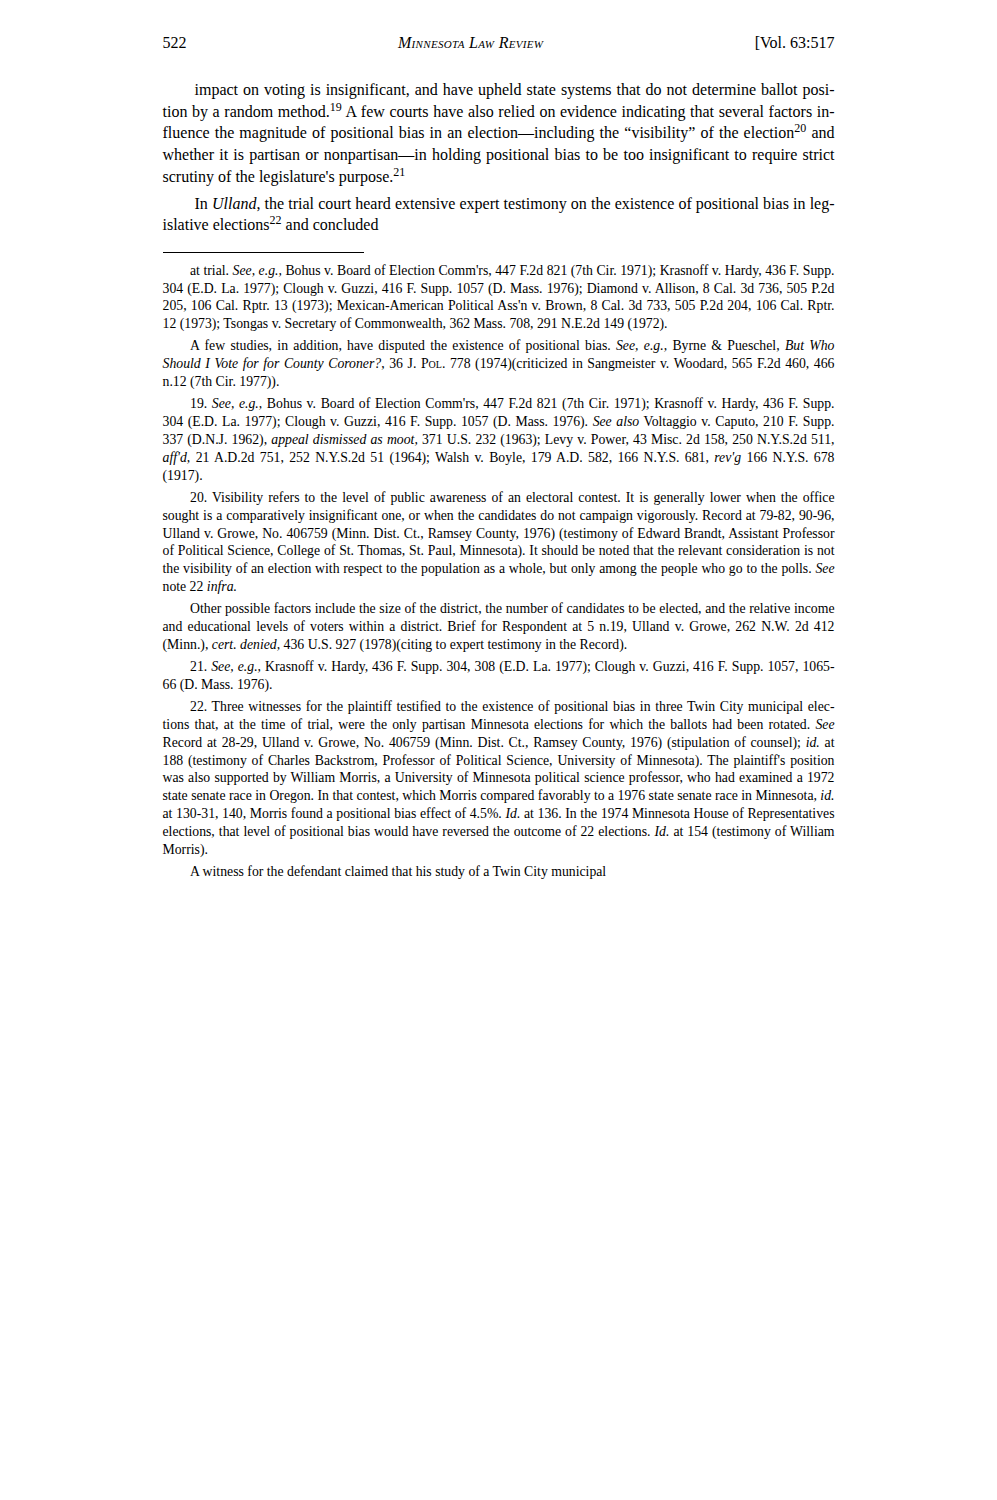522 Minnesota Law Review [Vol. 63:517
impact on voting is insignificant, and have upheld state systems that do not determine ballot position by a random method.19 A few courts have also relied on evidence indicating that several factors influence the magnitude of positional bias in an election—including the “visibility” of the election20 and whether it is partisan or nonpartisan—in holding positional bias to be too insignificant to require strict scrutiny of the legislature's purpose.21
In Ulland, the trial court heard extensive expert testimony on the existence of positional bias in legislative elections22 and concluded
at trial. See, e.g., Bohus v. Board of Election Comm'rs, 447 F.2d 821 (7th Cir. 1971); Krasnoff v. Hardy, 436 F. Supp. 304 (E.D. La. 1977); Clough v. Guzzi, 416 F. Supp. 1057 (D. Mass. 1976); Diamond v. Allison, 8 Cal. 3d 736, 505 P.2d 205, 106 Cal. Rptr. 13 (1973); Mexican-American Political Ass'n v. Brown, 8 Cal. 3d 733, 505 P.2d 204, 106 Cal. Rptr. 12 (1973); Tsongas v. Secretary of Commonwealth, 362 Mass. 708, 291 N.E.2d 149 (1972).
A few studies, in addition, have disputed the existence of positional bias. See, e.g., Byrne & Pueschel, But Who Should I Vote for for County Coroner?, 36 J. Pol. 778 (1974)(criticized in Sangmeister v. Woodard, 565 F.2d 460, 466 n.12 (7th Cir. 1977)).
19. See, e.g., Bohus v. Board of Election Comm'rs, 447 F.2d 821 (7th Cir. 1971); Krasnoff v. Hardy, 436 F. Supp. 304 (E.D. La. 1977); Clough v. Guzzi, 416 F. Supp. 1057 (D. Mass. 1976). See also Voltaggio v. Caputo, 210 F. Supp. 337 (D.N.J. 1962), appeal dismissed as moot, 371 U.S. 232 (1963); Levy v. Power, 43 Misc. 2d 158, 250 N.Y.S.2d 511, aff'd, 21 A.D.2d 751, 252 N.Y.S.2d 51 (1964); Walsh v. Boyle, 179 A.D. 582, 166 N.Y.S. 681, rev'g 166 N.Y.S. 678 (1917).
20. Visibility refers to the level of public awareness of an electoral contest. It is generally lower when the office sought is a comparatively insignificant one, or when the candidates do not campaign vigorously. Record at 79-82, 90-96, Ulland v. Growe, No. 406759 (Minn. Dist. Ct., Ramsey County, 1976) (testimony of Edward Brandt, Assistant Professor of Political Science, College of St. Thomas, St. Paul, Minnesota). It should be noted that the relevant consideration is not the visibility of an election with respect to the population as a whole, but only among the people who go to the polls. See note 22 infra.
Other possible factors include the size of the district, the number of candidates to be elected, and the relative income and educational levels of voters within a district. Brief for Respondent at 5 n.19, Ulland v. Growe, 262 N.W. 2d 412 (Minn.), cert. denied, 436 U.S. 927 (1978)(citing to expert testimony in the Record).
21. See, e.g., Krasnoff v. Hardy, 436 F. Supp. 304, 308 (E.D. La. 1977); Clough v. Guzzi, 416 F. Supp. 1057, 1065-66 (D. Mass. 1976).
22. Three witnesses for the plaintiff testified to the existence of positional bias in three Twin City municipal elections that, at the time of trial, were the only partisan Minnesota elections for which the ballots had been rotated. See Record at 28-29, Ulland v. Growe, No. 406759 (Minn. Dist. Ct., Ramsey County, 1976) (stipulation of counsel); id. at 188 (testimony of Charles Backstrom, Professor of Political Science, University of Minnesota). The plaintiff's position was also supported by William Morris, a University of Minnesota political science professor, who had examined a 1972 state senate race in Oregon. In that contest, which Morris compared favorably to a 1976 state senate race in Minnesota, id. at 130-31, 140, Morris found a positional bias effect of 4.5%. Id. at 136. In the 1974 Minnesota House of Representatives elections, that level of positional bias would have reversed the outcome of 22 elections. Id. at 154 (testimony of William Morris).
A witness for the defendant claimed that his study of a Twin City municipal